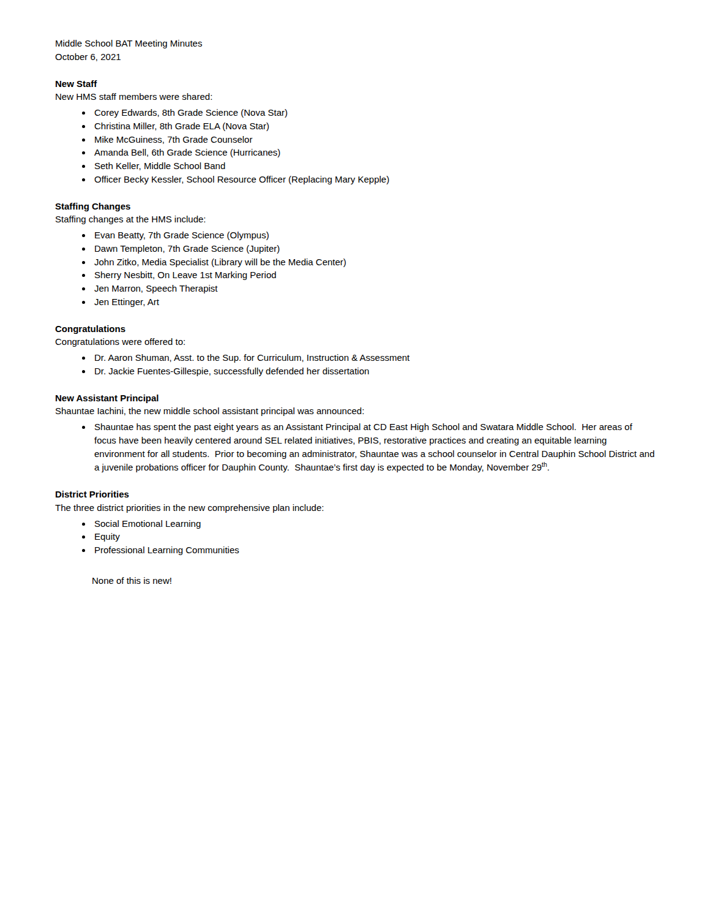Middle School BAT Meeting Minutes
October 6, 2021
New Staff
New HMS staff members were shared:
Corey Edwards, 8th Grade Science (Nova Star)
Christina Miller, 8th Grade ELA (Nova Star)
Mike McGuiness, 7th Grade Counselor
Amanda Bell, 6th Grade Science (Hurricanes)
Seth Keller, Middle School Band
Officer Becky Kessler, School Resource Officer (Replacing Mary Kepple)
Staffing Changes
Staffing changes at the HMS include:
Evan Beatty, 7th Grade Science (Olympus)
Dawn Templeton, 7th Grade Science (Jupiter)
John Zitko, Media Specialist (Library will be the Media Center)
Sherry Nesbitt, On Leave 1st Marking Period
Jen Marron, Speech Therapist
Jen Ettinger, Art
Congratulations
Congratulations were offered to:
Dr. Aaron Shuman, Asst. to the Sup. for Curriculum, Instruction & Assessment
Dr. Jackie Fuentes-Gillespie, successfully defended her dissertation
New Assistant Principal
Shauntae Iachini, the new middle school assistant principal was announced:
Shauntae has spent the past eight years as an Assistant Principal at CD East High School and Swatara Middle School. Her areas of focus have been heavily centered around SEL related initiatives, PBIS, restorative practices and creating an equitable learning environment for all students. Prior to becoming an administrator, Shauntae was a school counselor in Central Dauphin School District and a juvenile probations officer for Dauphin County. Shauntae’s first day is expected to be Monday, November 29th.
District Priorities
The three district priorities in the new comprehensive plan include:
Social Emotional Learning
Equity
Professional Learning Communities
None of this is new!